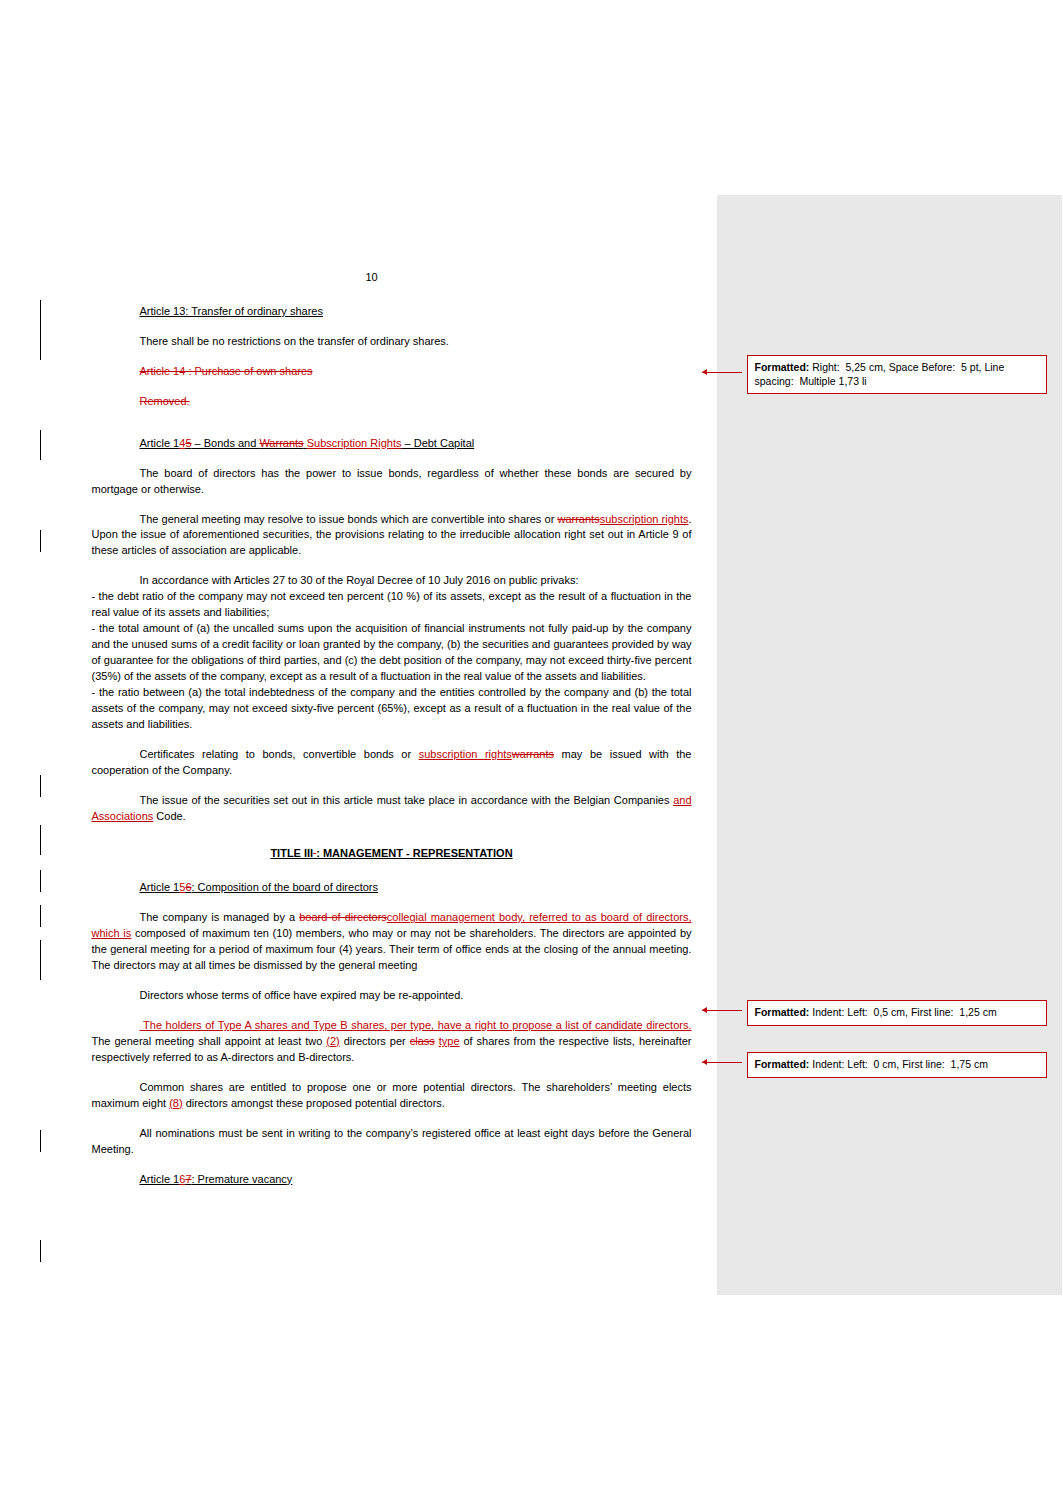10
Article 13: Transfer of ordinary shares
There shall be no restrictions on the transfer of ordinary shares.
Article 14 : Purchase of own shares
Removed.
Article 145 – Bonds and Warrants Subscription Rights – Debt Capital
The board of directors has the power to issue bonds, regardless of whether these bonds are secured by mortgage or otherwise.
The general meeting may resolve to issue bonds which are convertible into shares or warrants subscription rights. Upon the issue of aforementioned securities, the provisions relating to the irreducible allocation right set out in Article 9 of these articles of association are applicable.
In accordance with Articles 27 to 30 of the Royal Decree of 10 July 2016 on public privaks:
- the debt ratio of the company may not exceed ten percent (10 %) of its assets, except as the result of a fluctuation in the real value of its assets and liabilities;
- the total amount of (a) the uncalled sums upon the acquisition of financial instruments not fully paid-up by the company and the unused sums of a credit facility or loan granted by the company, (b) the securities and guarantees provided by way of guarantee for the obligations of third parties, and (c) the debt position of the company, may not exceed thirty-five percent (35%) of the assets of the company, except as a result of a fluctuation in the real value of the assets and liabilities.
- the ratio between (a) the total indebtedness of the company and the entities controlled by the company and (b) the total assets of the company, may not exceed sixty-five percent (65%), except as a result of a fluctuation in the real value of the assets and liabilities.
Certificates relating to bonds, convertible bonds or subscription rights warrants may be issued with the cooperation of the Company.
The issue of the securities set out in this article must take place in accordance with the Belgian Companies and Associations Code.
TITLE III : MANAGEMENT - REPRESENTATION
Article 156: Composition of the board of directors
The company is managed by a board of directors collegial management body, referred to as board of directors, which is composed of maximum ten (10) members, who may or may not be shareholders. The directors are appointed by the general meeting for a period of maximum four (4) years. Their term of office ends at the closing of the annual meeting. The directors may at all times be dismissed by the general meeting
Directors whose terms of office have expired may be re-appointed.
The holders of Type A shares and Type B shares, per type, have a right to propose a list of candidate directors. The general meeting shall appoint at least two (2) directors per class type of shares from the respective lists, hereinafter respectively referred to as A-directors and B-directors.
Common shares are entitled to propose one or more potential directors. The shareholders’ meeting elects maximum eight (8) directors amongst these proposed potential directors.
All nominations must be sent in writing to the company’s registered office at least eight days before the General Meeting.
Article 167: Premature vacancy
Formatted: Right: 5,25 cm, Space Before: 5 pt, Line spacing: Multiple 1,73 li
Formatted: Indent: Left: 0,5 cm, First line: 1,25 cm
Formatted: Indent: Left: 0 cm, First line: 1,75 cm